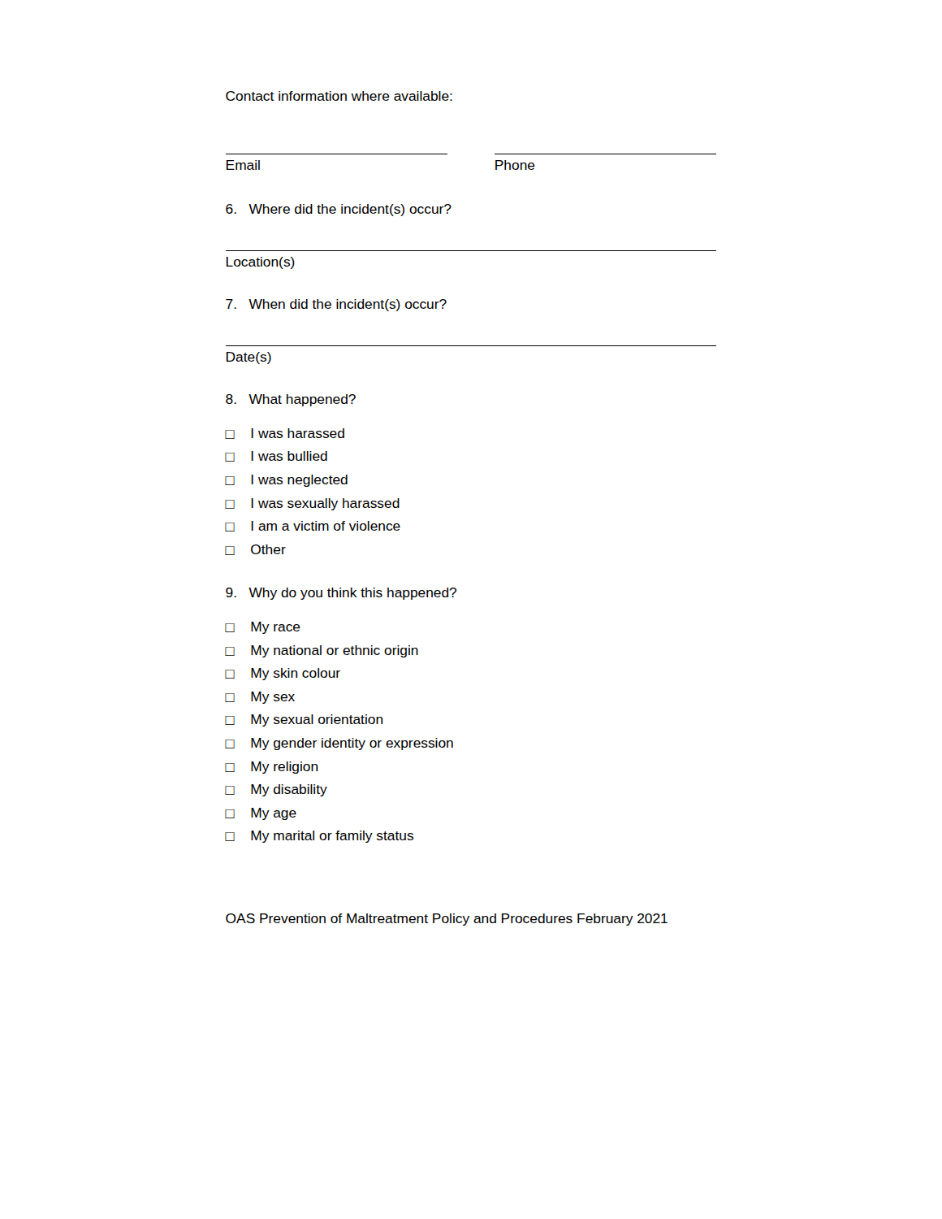Contact information where available:
Email Phone
6. Where did the incident(s) occur?
Location(s)
7. When did the incident(s) occur?
Date(s)
8. What happened?
I was harassed
I was bullied
I was neglected
I was sexually harassed
I am a victim of violence
Other
9. Why do you think this happened?
My race
My national or ethnic origin
My skin colour
My sex
My sexual orientation
My gender identity or expression
My religion
My disability
My age
My marital or family status
OAS Prevention of Maltreatment Policy and Procedures February 2021